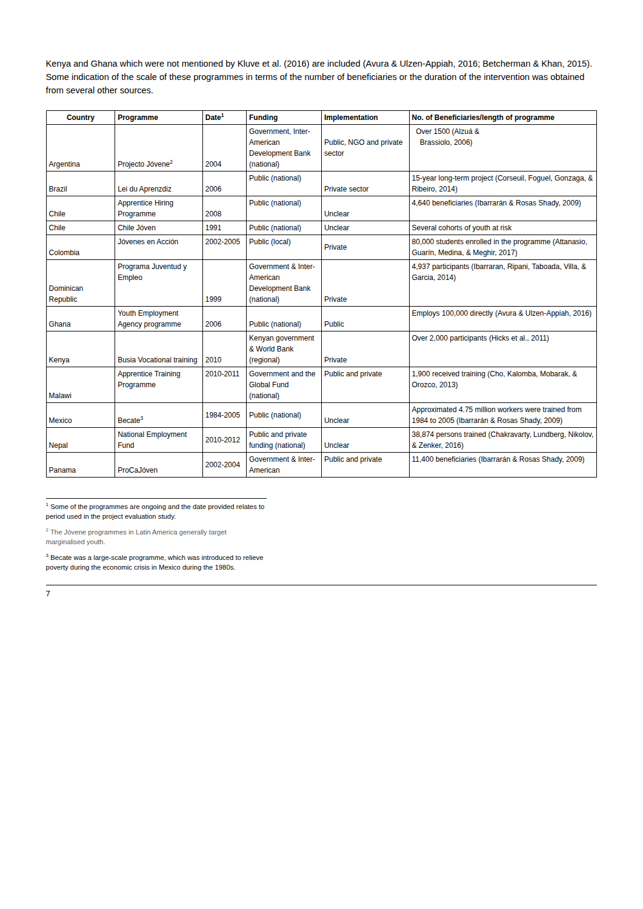Kenya and Ghana which were not mentioned by Kluve et al. (2016) are included (Avura & Ulzen-Appiah, 2016; Betcherman & Khan, 2015). Some indication of the scale of these programmes in terms of the number of beneficiaries or the duration of the intervention was obtained from several other sources.
| Country | Programme | Date 1 | Funding | Implementation | No. of Beneficiaries/length of programme |
| --- | --- | --- | --- | --- | --- |
| Argentina | Projecto Jóvene 2 | 2004 | Government, Inter-American Development Bank (national) | Public, NGO and private sector | Over 1500 (Alzuá & Brassiolo, 2006) |
| Brazil | Lei du Aprenzdiz | 2006 | Public (national) | Private sector | 15-year long-term project (Corseuil, Foguel, Gonzaga, & Ribeiro, 2014) |
| Chile | Apprentice Hiring Programme | 2008 | Public (national) | Unclear | 4,640 beneficiaries (Ibarrarán & Rosas Shady, 2009) |
| Chile | Chile Jóven | 1991 | Public (national) | Unclear | Several cohorts of youth at risk |
| Colombia | Jóvenes en Acción | 2002-2005 | Public (local) | Private | 80,000 students enrolled in the programme (Attanasio, Guarín, Medina, & Meghir, 2017) |
| Dominican Republic | Programa Juventud y Empleo | 1999 | Government & Inter-American Development Bank (national) | Private | 4,937 participants (Ibarraran, Ripani, Taboada, Villa, & Garcia, 2014) |
| Ghana | Youth Employment Agency programme | 2006 | Public (national) | Public | Employs 100,000 directly (Avura & Ulzen-Appiah, 2016) |
| Kenya | Busia Vocational training | 2010 | Kenyan government & World Bank (regional) | Private | Over 2,000 participants (Hicks et al., 2011) |
| Malawi | Apprentice Training Programme | 2010-2011 | Government and the Global Fund (national) | Public and private | 1,900 received training (Cho, Kalomba, Mobarak, & Orozco, 2013) |
| Mexico | Becate 3 | 1984-2005 | Public (national) | Unclear | Approximated 4.75 million workers were trained from 1984 to 2005 (Ibarrarán & Rosas Shady, 2009) |
| Nepal | National Employment Fund | 2010-2012 | Public and private funding (national) | Unclear | 38,874 persons trained (Chakravarty, Lundberg, Nikolov, & Zenker, 2016) |
| Panama | ProCaJóven | 2002-2004 | Government & Inter-American | Public and private | 11,400 beneficiaries (Ibarrarán & Rosas Shady, 2009) |
1 Some of the programmes are ongoing and the date provided relates to period used in the project evaluation study.
2 The Jóvene programmes in Latin America generally target marginalised youth.
3 Becate was a large-scale programme, which was introduced to relieve poverty during the economic crisis in Mexico during the 1980s.
7